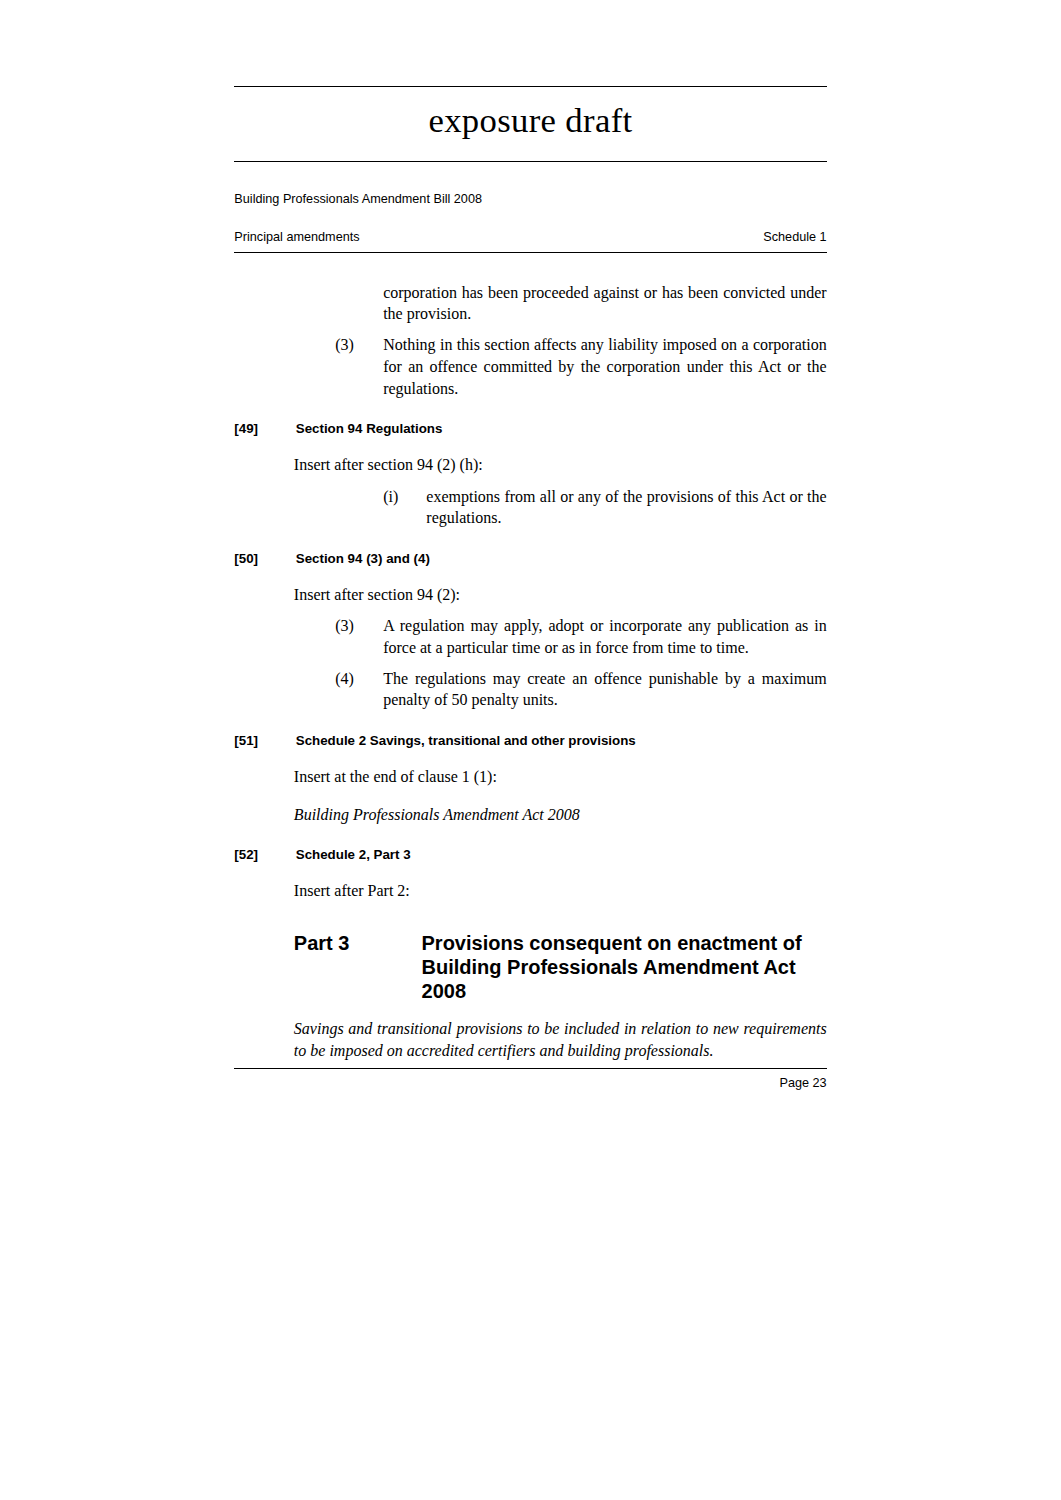exposure draft
Building Professionals Amendment Bill 2008
Principal amendments Schedule 1
corporation has been proceeded against or has been convicted under the provision.
(3) Nothing in this section affects any liability imposed on a corporation for an offence committed by the corporation under this Act or the regulations.
[49] Section 94 Regulations
Insert after section 94 (2) (h):
(i) exemptions from all or any of the provisions of this Act or the regulations.
[50] Section 94 (3) and (4)
Insert after section 94 (2):
(3) A regulation may apply, adopt or incorporate any publication as in force at a particular time or as in force from time to time.
(4) The regulations may create an offence punishable by a maximum penalty of 50 penalty units.
[51] Schedule 2 Savings, transitional and other provisions
Insert at the end of clause 1 (1):
Building Professionals Amendment Act 2008
[52] Schedule 2, Part 3
Insert after Part 2:
Part 3 Provisions consequent on enactment of Building Professionals Amendment Act 2008
Savings and transitional provisions to be included in relation to new requirements to be imposed on accredited certifiers and building professionals.
Page 23